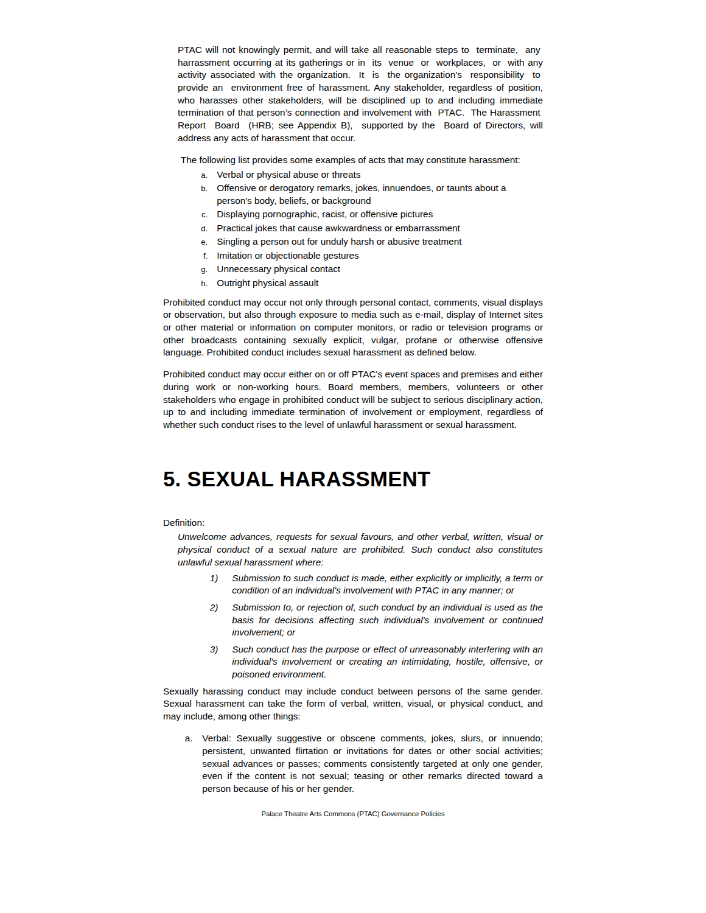PTAC will not knowingly permit, and will take all reasonable steps to terminate, any harrassment occurring at its gatherings or in its venue or workplaces, or with any activity associated with the organization. It is the organization's responsibility to provide an environment free of harassment. Any stakeholder, regardless of position, who harasses other stakeholders, will be disciplined up to and including immediate termination of that person’s connection and involvement with PTAC. The Harassment Report Board (HRB; see Appendix B), supported by the Board of Directors, will address any acts of harassment that occur.
The following list provides some examples of acts that may constitute harassment:
Verbal or physical abuse or threats
Offensive or derogatory remarks, jokes, innuendoes, or taunts about a person's body, beliefs, or background
Displaying pornographic, racist, or offensive pictures
Practical jokes that cause awkwardness or embarrassment
Singling a person out for unduly harsh or abusive treatment
Imitation or objectionable gestures
Unnecessary physical contact
Outright physical assault
Prohibited conduct may occur not only through personal contact, comments, visual displays or observation, but also through exposure to media such as e-mail, display of Internet sites or other material or information on computer monitors, or radio or television programs or other broadcasts containing sexually explicit, vulgar, profane or otherwise offensive language. Prohibited conduct includes sexual harassment as defined below.
Prohibited conduct may occur either on or off PTAC's event spaces and premises and either during work or non-working hours. Board members, members, volunteers or other stakeholders who engage in prohibited conduct will be subject to serious disciplinary action, up to and including immediate termination of involvement or employment, regardless of whether such conduct rises to the level of unlawful harassment or sexual harassment.
5. SEXUAL HARASSMENT
Definition:
Unwelcome advances, requests for sexual favours, and other verbal, written, visual or physical conduct of a sexual nature are prohibited. Such conduct also constitutes unlawful sexual harassment where:
Submission to such conduct is made, either explicitly or implicitly, a term or condition of an individual's involvement with PTAC in any manner; or
Submission to, or rejection of, such conduct by an individual is used as the basis for decisions affecting such individual's involvement or continued involvement; or
Such conduct has the purpose or effect of unreasonably interfering with an individual's involvement or creating an intimidating, hostile, offensive, or poisoned environment.
Sexually harassing conduct may include conduct between persons of the same gender. Sexual harassment can take the form of verbal, written, visual, or physical conduct, and may include, among other things:
Verbal: Sexually suggestive or obscene comments, jokes, slurs, or innuendo; persistent, unwanted flirtation or invitations for dates or other social activities; sexual advances or passes; comments consistently targeted at only one gender, even if the content is not sexual; teasing or other remarks directed toward a person because of his or her gender.
Palace Theatre Arts Commons (PTAC) Governance Policies